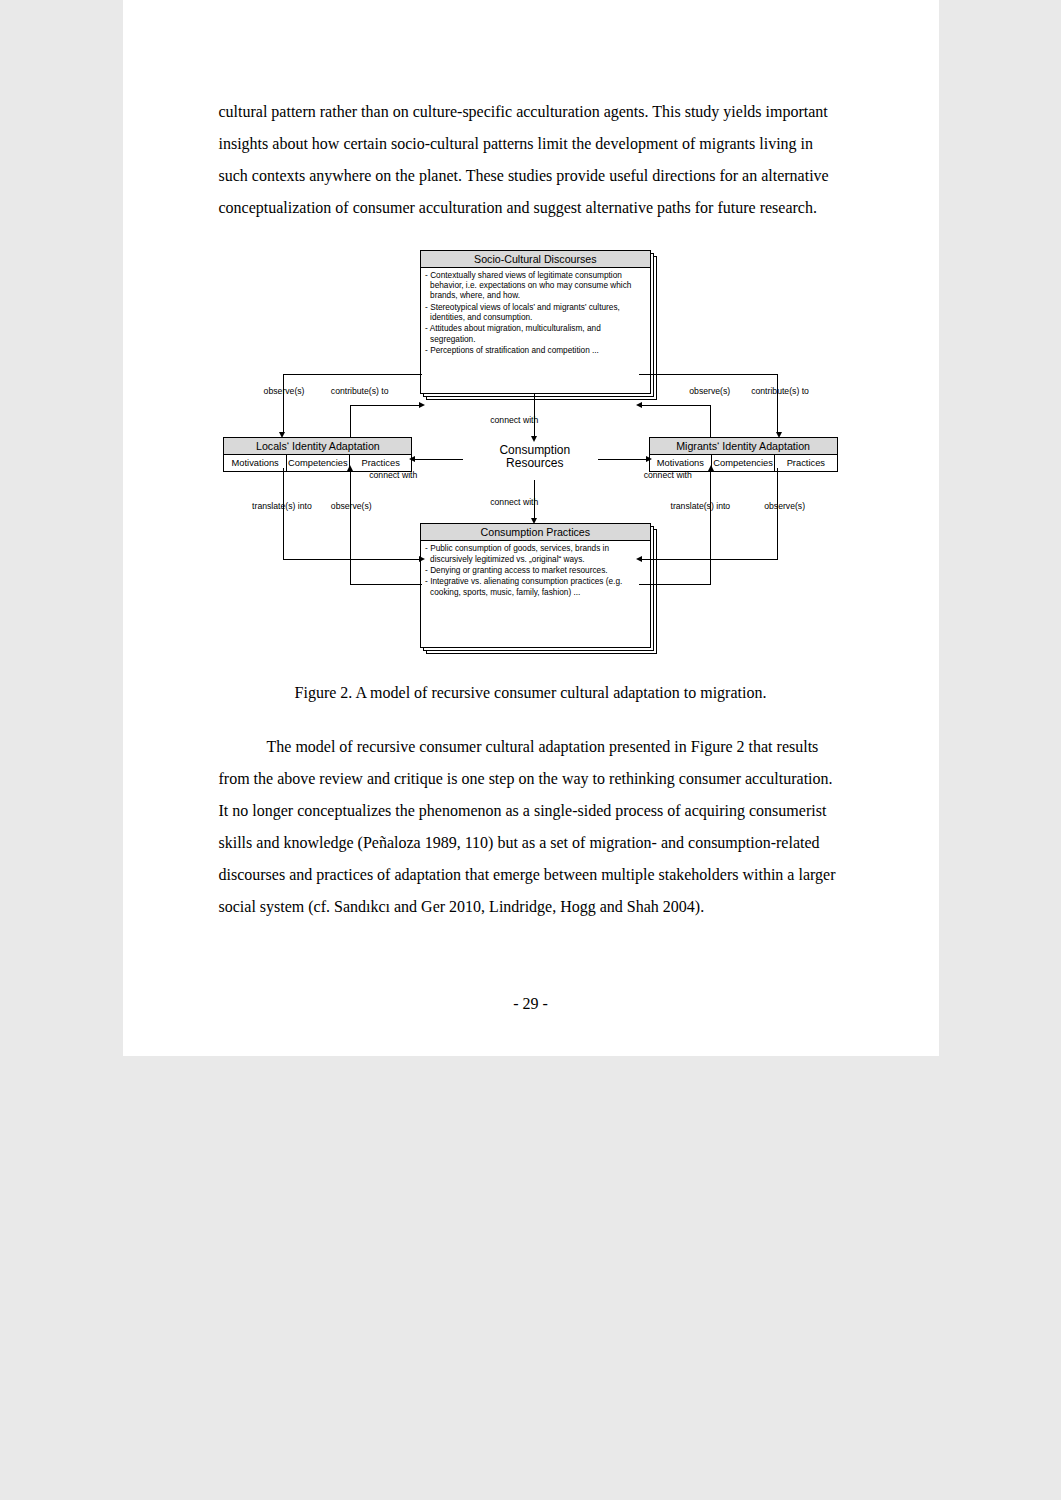cultural pattern rather than on culture-specific acculturation agents. This study yields important insights about how certain socio-cultural patterns limit the development of migrants living in such contexts anywhere on the planet. These studies provide useful directions for an alternative conceptualization of consumer acculturation and suggest alternative paths for future research.
Socio-Cultural Discourses
- Contextually shared views of legitimate consumption behavior, i.e. expectations on who may consume which brands, where, and how.
- Stereotypical views of locals’ and migrants’ cultures, identities, and consumption.
- Attitudes about migration, multiculturalism, and segregation.
- Perceptions of stratification and competition ...
Consumption Practices
- Public consumption of goods, services, brands in discursively legitimized vs. „original“ ways.
- Denying or granting access to market resources.
- Integrative vs. alienating consumption practices (e.g. cooking, sports, music, family, fashion) ...
Locals‘ Identity Adaptation
Motivations
Competencies
Practices
Migrants‘ Identity Adaptation
Motivations
Competencies
Practices
Consumption
Resources
observe(s) contribute(s) to observe(s) contribute(s) to translate(s) into observe(s) translate(s) into observe(s) connect with connect with connect with connect with
Figure 2. A model of recursive consumer cultural adaptation to migration.
The model of recursive consumer cultural adaptation presented in Figure 2 that results from the above review and critique is one step on the way to rethinking consumer acculturation. It no longer conceptualizes the phenomenon as a single-sided process of acquiring consumerist skills and knowledge (Peñaloza 1989, 110) but as a set of migration- and consumption-related discourses and practices of adaptation that emerge between multiple stakeholders within a larger social system (cf. Sandıkcı and Ger 2010, Lindridge, Hogg and Shah 2004).
- 29 -